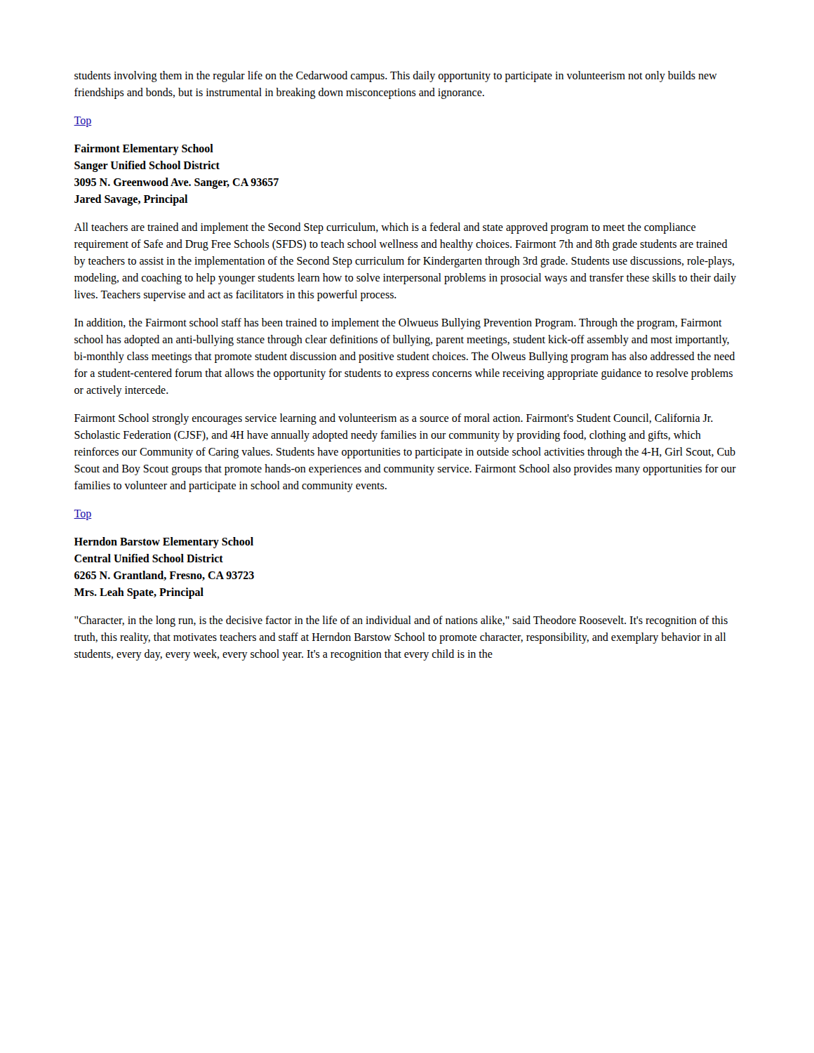students involving them in the regular life on the Cedarwood campus. This daily opportunity to participate in volunteerism not only builds new friendships and bonds, but is instrumental in breaking down misconceptions and ignorance.
Top
Fairmont Elementary School
Sanger Unified School District
3095 N. Greenwood Ave. Sanger, CA 93657
Jared Savage, Principal
All teachers are trained and implement the Second Step curriculum, which is a federal and state approved program to meet the compliance requirement of Safe and Drug Free Schools (SFDS) to teach school wellness and healthy choices. Fairmont 7th and 8th grade students are trained by teachers to assist in the implementation of the Second Step curriculum for Kindergarten through 3rd grade. Students use discussions, role-plays, modeling, and coaching to help younger students learn how to solve interpersonal problems in prosocial ways and transfer these skills to their daily lives. Teachers supervise and act as facilitators in this powerful process.
In addition, the Fairmont school staff has been trained to implement the Olwueus Bullying Prevention Program. Through the program, Fairmont school has adopted an anti-bullying stance through clear definitions of bullying, parent meetings, student kick-off assembly and most importantly, bi-monthly class meetings that promote student discussion and positive student choices. The Olweus Bullying program has also addressed the need for a student-centered forum that allows the opportunity for students to express concerns while receiving appropriate guidance to resolve problems or actively intercede.
Fairmont School strongly encourages service learning and volunteerism as a source of moral action. Fairmont's Student Council, California Jr. Scholastic Federation (CJSF), and 4H have annually adopted needy families in our community by providing food, clothing and gifts, which reinforces our Community of Caring values. Students have opportunities to participate in outside school activities through the 4-H, Girl Scout, Cub Scout and Boy Scout groups that promote hands-on experiences and community service. Fairmont School also provides many opportunities for our families to volunteer and participate in school and community events.
Top
Herndon Barstow Elementary School
Central Unified School District
6265 N. Grantland, Fresno, CA 93723
Mrs. Leah Spate, Principal
"Character, in the long run, is the decisive factor in the life of an individual and of nations alike," said Theodore Roosevelt. It's recognition of this truth, this reality, that motivates teachers and staff at Herndon Barstow School to promote character, responsibility, and exemplary behavior in all students, every day, every week, every school year. It's a recognition that every child is in the